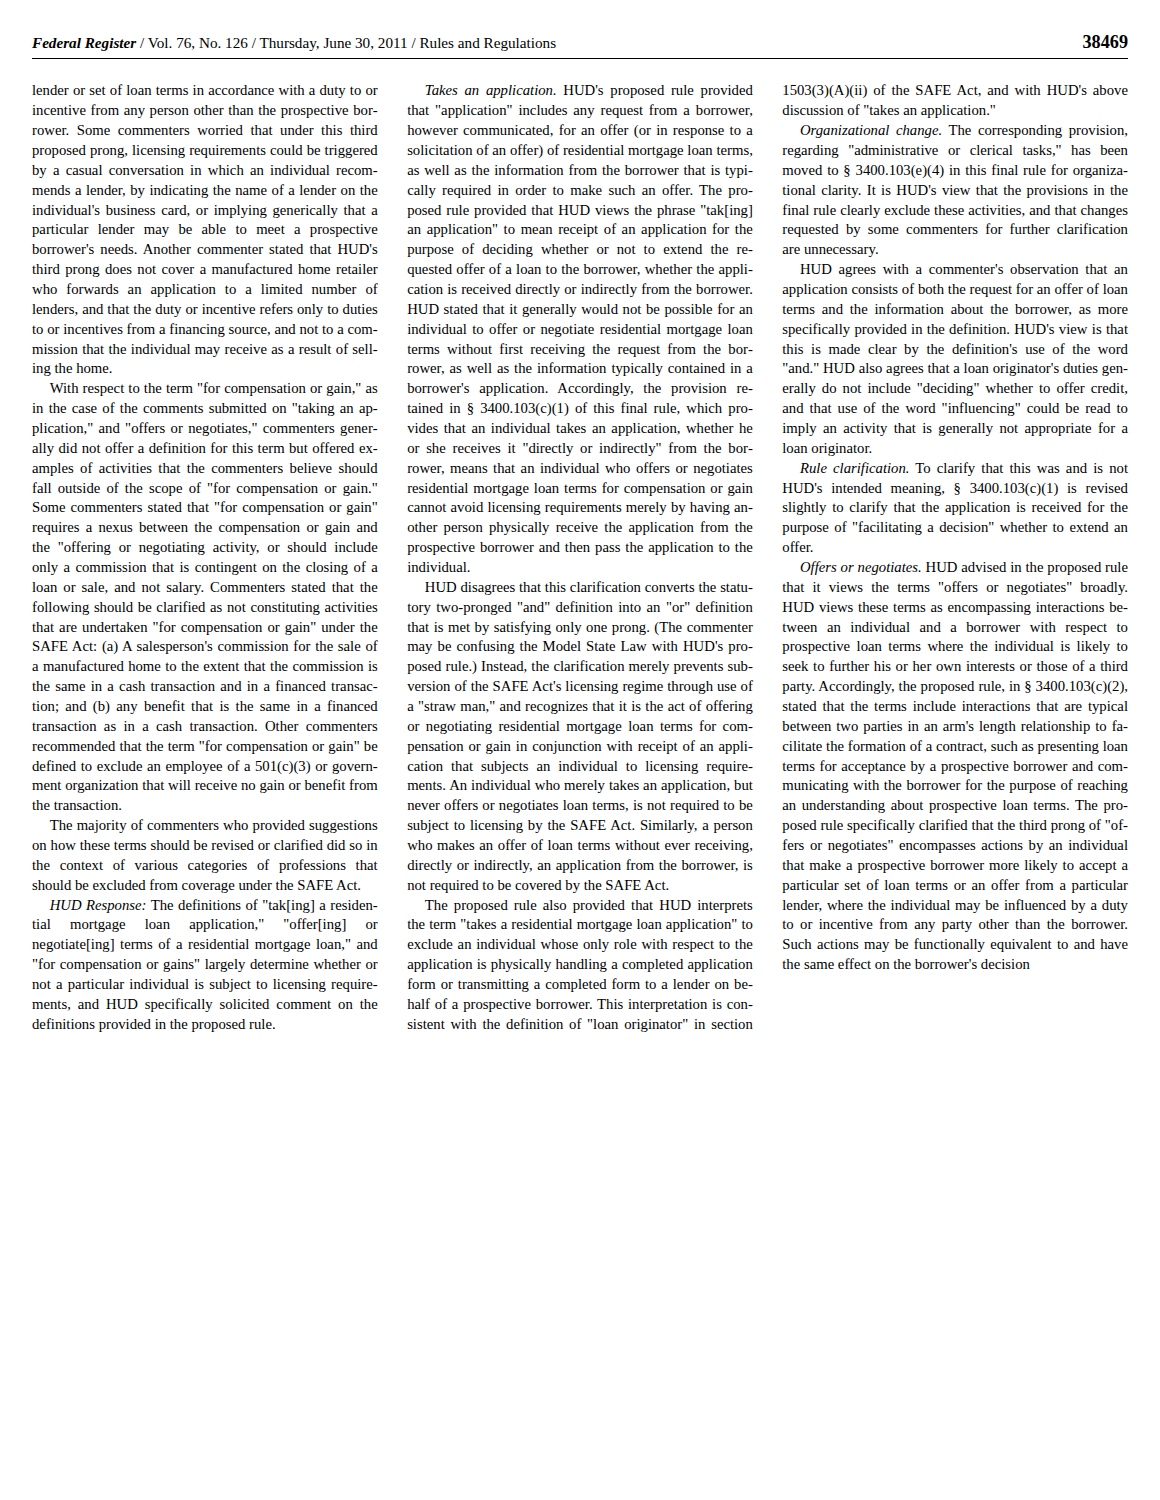Federal Register / Vol. 76, No. 126 / Thursday, June 30, 2011 / Rules and Regulations
38469
lender or set of loan terms in accordance with a duty to or incentive from any person other than the prospective borrower. Some commenters worried that under this third proposed prong, licensing requirements could be triggered by a casual conversation in which an individual recommends a lender, by indicating the name of a lender on the individual's business card, or implying generically that a particular lender may be able to meet a prospective borrower's needs. Another commenter stated that HUD's third prong does not cover a manufactured home retailer who forwards an application to a limited number of lenders, and that the duty or incentive refers only to duties to or incentives from a financing source, and not to a commission that the individual may receive as a result of selling the home.
With respect to the term "for compensation or gain," as in the case of the comments submitted on "taking an application," and "offers or negotiates," commenters generally did not offer a definition for this term but offered examples of activities that the commenters believe should fall outside of the scope of "for compensation or gain." Some commenters stated that "for compensation or gain" requires a nexus between the compensation or gain and the "offering or negotiating activity, or should include only a commission that is contingent on the closing of a loan or sale, and not salary. Commenters stated that the following should be clarified as not constituting activities that are undertaken "for compensation or gain" under the SAFE Act: (a) A salesperson's commission for the sale of a manufactured home to the extent that the commission is the same in a cash transaction and in a financed transaction; and (b) any benefit that is the same in a financed transaction as in a cash transaction. Other commenters recommended that the term "for compensation or gain" be defined to exclude an employee of a 501(c)(3) or government organization that will receive no gain or benefit from the transaction.
The majority of commenters who provided suggestions on how these terms should be revised or clarified did so in the context of various categories of professions that should be excluded from coverage under the SAFE Act.
HUD Response: The definitions of "tak[ing] a residential mortgage loan application," "offer[ing] or negotiate[ing] terms of a residential mortgage loan," and "for compensation or gains" largely determine whether or not a particular individual is subject to licensing requirements, and HUD specifically solicited comment on the definitions provided in the proposed rule.
Takes an application. HUD's proposed rule provided that "application" includes any request from a borrower, however communicated, for an offer (or in response to a solicitation of an offer) of residential mortgage loan terms, as well as the information from the borrower that is typically required in order to make such an offer. The proposed rule provided that HUD views the phrase "tak[ing] an application" to mean receipt of an application for the purpose of deciding whether or not to extend the requested offer of a loan to the borrower, whether the application is received directly or indirectly from the borrower. HUD stated that it generally would not be possible for an individual to offer or negotiate residential mortgage loan terms without first receiving the request from the borrower, as well as the information typically contained in a borrower's application. Accordingly, the provision retained in § 3400.103(c)(1) of this final rule, which provides that an individual takes an application, whether he or she receives it "directly or indirectly" from the borrower, means that an individual who offers or negotiates residential mortgage loan terms for compensation or gain cannot avoid licensing requirements merely by having another person physically receive the application from the prospective borrower and then pass the application to the individual.
HUD disagrees that this clarification converts the statutory two-pronged "and" definition into an "or" definition that is met by satisfying only one prong. (The commenter may be confusing the Model State Law with HUD's proposed rule.) Instead, the clarification merely prevents subversion of the SAFE Act's licensing regime through use of a "straw man," and recognizes that it is the act of offering or negotiating residential mortgage loan terms for compensation or gain in conjunction with receipt of an application that subjects an individual to licensing requirements. An individual who merely takes an application, but never offers or negotiates loan terms, is not required to be subject to licensing by the SAFE Act. Similarly, a person who makes an offer of loan terms without ever receiving, directly or indirectly, an application from the borrower, is not required to be covered by the SAFE Act.
The proposed rule also provided that HUD interprets the term "takes a residential mortgage loan application" to exclude an individual whose only role with respect to the application is physically handling a completed application form or transmitting a completed form to a lender on behalf of a prospective borrower. This interpretation is consistent with the definition of "loan originator" in section 1503(3)(A)(ii) of the SAFE Act, and with HUD's above discussion of "takes an application."
Organizational change. The corresponding provision, regarding "administrative or clerical tasks," has been moved to § 3400.103(e)(4) in this final rule for organizational clarity. It is HUD's view that the provisions in the final rule clearly exclude these activities, and that changes requested by some commenters for further clarification are unnecessary.
HUD agrees with a commenter's observation that an application consists of both the request for an offer of loan terms and the information about the borrower, as more specifically provided in the definition. HUD's view is that this is made clear by the definition's use of the word "and." HUD also agrees that a loan originator's duties generally do not include "deciding" whether to offer credit, and that use of the word "influencing" could be read to imply an activity that is generally not appropriate for a loan originator.
Rule clarification. To clarify that this was and is not HUD's intended meaning, § 3400.103(c)(1) is revised slightly to clarify that the application is received for the purpose of "facilitating a decision" whether to extend an offer.
Offers or negotiates. HUD advised in the proposed rule that it views the terms "offers or negotiates" broadly. HUD views these terms as encompassing interactions between an individual and a borrower with respect to prospective loan terms where the individual is likely to seek to further his or her own interests or those of a third party. Accordingly, the proposed rule, in § 3400.103(c)(2), stated that the terms include interactions that are typical between two parties in an arm's length relationship to facilitate the formation of a contract, such as presenting loan terms for acceptance by a prospective borrower and communicating with the borrower for the purpose of reaching an understanding about prospective loan terms. The proposed rule specifically clarified that the third prong of "offers or negotiates" encompasses actions by an individual that make a prospective borrower more likely to accept a particular set of loan terms or an offer from a particular lender, where the individual may be influenced by a duty to or incentive from any party other than the borrower. Such actions may be functionally equivalent to and have the same effect on the borrower's decision